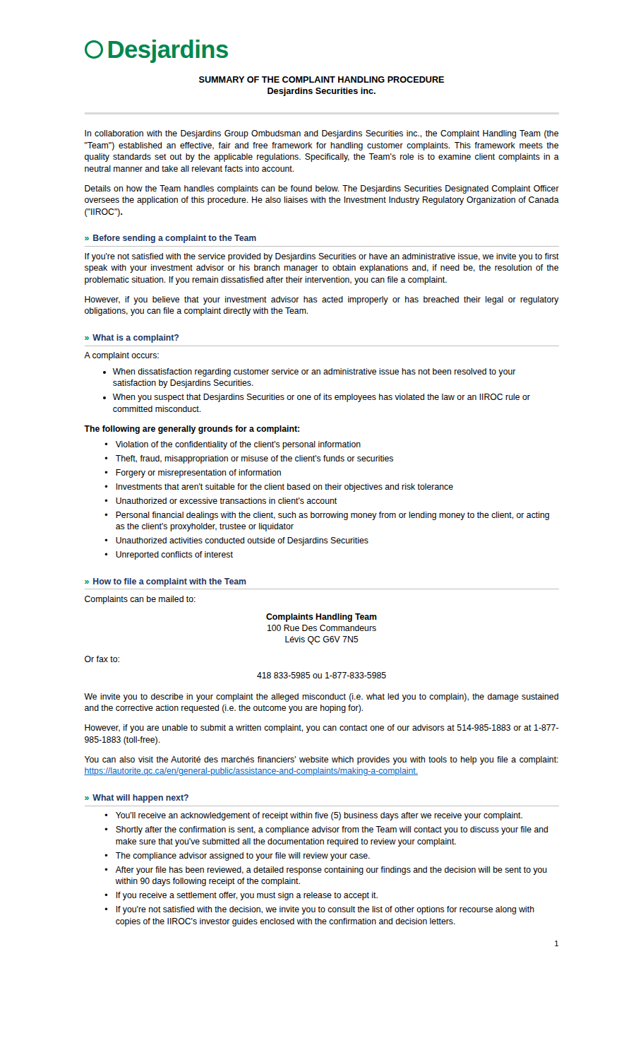Desjardins
SUMMARY OF THE COMPLAINT HANDLING PROCEDURE Desjardins Securities inc.
In collaboration with the Desjardins Group Ombudsman and Desjardins Securities inc., the Complaint Handling Team (the "Team") established an effective, fair and free framework for handling customer complaints. This framework meets the quality standards set out by the applicable regulations. Specifically, the Team's role is to examine client complaints in a neutral manner and take all relevant facts into account.
Details on how the Team handles complaints can be found below. The Desjardins Securities Designated Complaint Officer oversees the application of this procedure. He also liaises with the Investment Industry Regulatory Organization of Canada ("IIROC").
»Before sending a complaint to the Team
If you're not satisfied with the service provided by Desjardins Securities or have an administrative issue, we invite you to first speak with your investment advisor or his branch manager to obtain explanations and, if need be, the resolution of the problematic situation. If you remain dissatisfied after their intervention, you can file a complaint.
However, if you believe that your investment advisor has acted improperly or has breached their legal or regulatory obligations, you can file a complaint directly with the Team.
»What is a complaint?
A complaint occurs:
When dissatisfaction regarding customer service or an administrative issue has not been resolved to your satisfaction by Desjardins Securities.
When you suspect that Desjardins Securities or one of its employees has violated the law or an IIROC rule or committed misconduct.
The following are generally grounds for a complaint:
Violation of the confidentiality of the client's personal information
Theft, fraud, misappropriation or misuse of the client's funds or securities
Forgery or misrepresentation of information
Investments that aren't suitable for the client based on their objectives and risk tolerance
Unauthorized or excessive transactions in client's account
Personal financial dealings with the client, such as borrowing money from or lending money to the client, or acting as the client's proxyholder, trustee or liquidator
Unauthorized activities conducted outside of Desjardins Securities
Unreported conflicts of interest
»How to file a complaint with the Team
Complaints can be mailed to:
Complaints Handling Team
100 Rue Des Commandeurs
Lévis QC G6V 7N5
Or fax to:
418 833-5985 ou 1-877-833-5985
We invite you to describe in your complaint the alleged misconduct (i.e. what led you to complain), the damage sustained and the corrective action requested (i.e. the outcome you are hoping for).
However, if you are unable to submit a written complaint, you can contact one of our advisors at 514-985-1883 or at 1-877-985-1883 (toll-free).
You can also visit the Autorité des marchés financiers' website which provides you with tools to help you file a complaint: https://lautorite.qc.ca/en/general-public/assistance-and-complaints/making-a-complaint.
»What will happen next?
You'll receive an acknowledgement of receipt within five (5) business days after we receive your complaint.
Shortly after the confirmation is sent, a compliance advisor from the Team will contact you to discuss your file and make sure that you've submitted all the documentation required to review your complaint.
The compliance advisor assigned to your file will review your case.
After your file has been reviewed, a detailed response containing our findings and the decision will be sent to you within 90 days following receipt of the complaint.
If you receive a settlement offer, you must sign a release to accept it.
If you're not satisfied with the decision, we invite you to consult the list of other options for recourse along with copies of the IIROC's investor guides enclosed with the confirmation and decision letters.
1